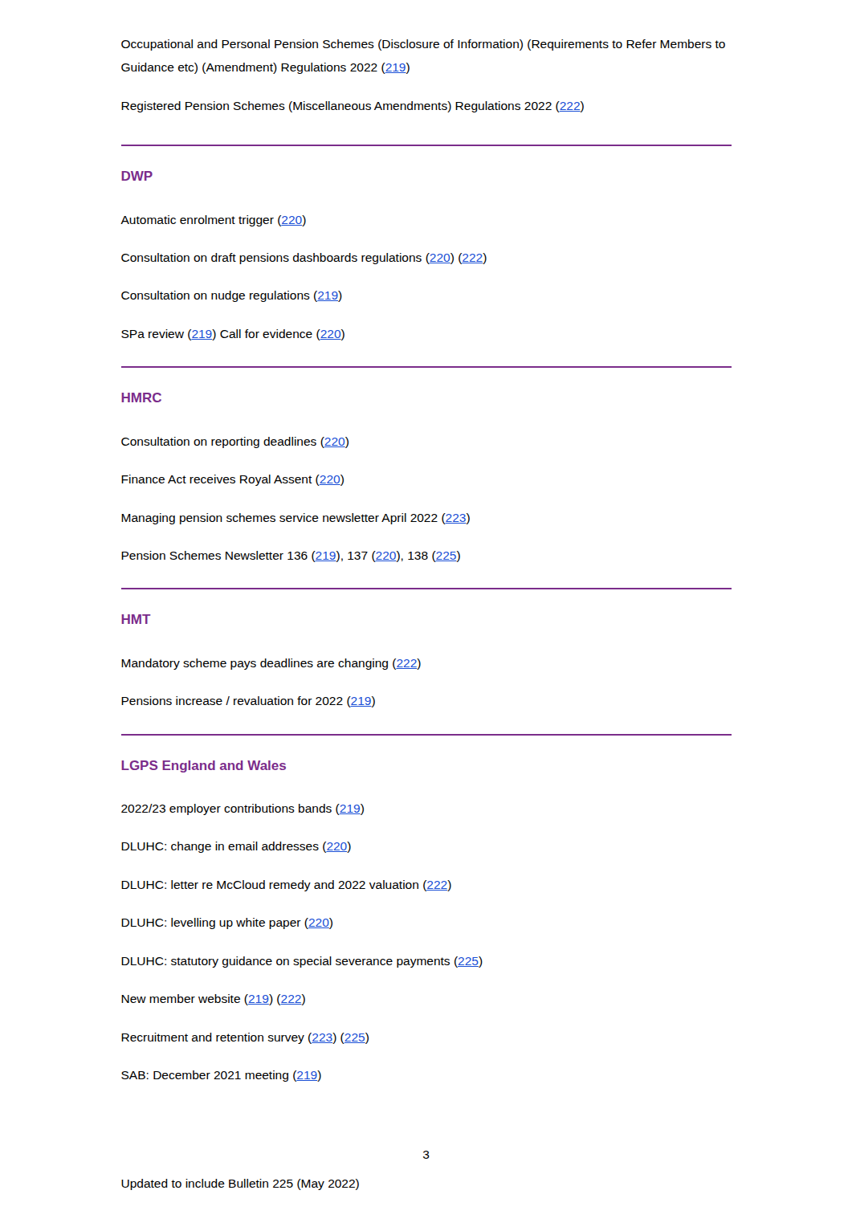Occupational and Personal Pension Schemes (Disclosure of Information) (Requirements to Refer Members to Guidance etc) (Amendment) Regulations 2022 (219)
Registered Pension Schemes (Miscellaneous Amendments) Regulations 2022 (222)
DWP
Automatic enrolment trigger (220)
Consultation on draft pensions dashboards regulations (220) (222)
Consultation on nudge regulations (219)
SPa review (219) Call for evidence (220)
HMRC
Consultation on reporting deadlines (220)
Finance Act receives Royal Assent (220)
Managing pension schemes service newsletter April 2022 (223)
Pension Schemes Newsletter 136 (219), 137 (220), 138 (225)
HMT
Mandatory scheme pays deadlines are changing (222)
Pensions increase / revaluation for 2022 (219)
LGPS England and Wales
2022/23 employer contributions bands (219)
DLUHC: change in email addresses (220)
DLUHC: letter re McCloud remedy and 2022 valuation (222)
DLUHC: levelling up white paper (220)
DLUHC: statutory guidance on special severance payments (225)
New member website (219) (222)
Recruitment and retention survey (223) (225)
SAB: December 2021 meeting (219)
3
Updated to include Bulletin 225 (May 2022)